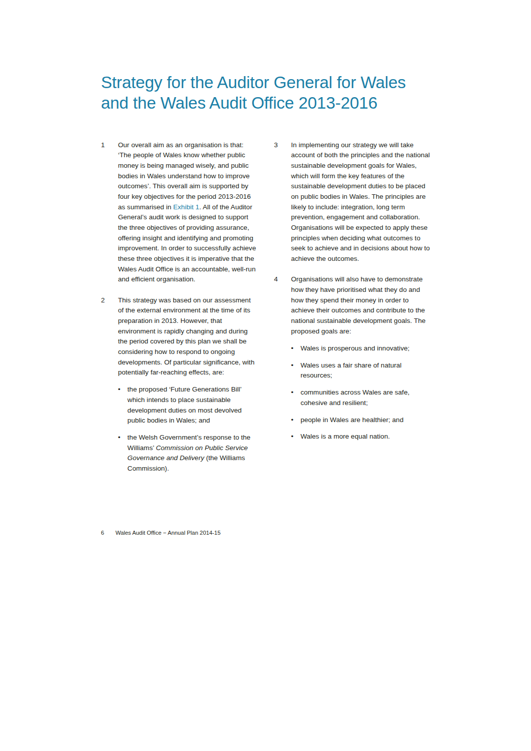Strategy for the Auditor General for Wales
and the Wales Audit Office 2013-2016
1
Our overall aim as an organisation is that: ‘The people of Wales know whether public money is being managed wisely, and public bodies in Wales understand how to improve outcomes’. This overall aim is supported by four key objectives for the period 2013-2016 as summarised in Exhibit 1. All of the Auditor General’s audit work is designed to support the three objectives of providing assurance, offering insight and identifying and promoting improvement. In order to successfully achieve these three objectives it is imperative that the Wales Audit Office is an accountable, well-run and efficient organisation.
2
This strategy was based on our assessment of the external environment at the time of its preparation in 2013. However, that environment is rapidly changing and during the period covered by this plan we shall be considering how to respond to ongoing developments. Of particular significance, with potentially far-reaching effects, are:
•the proposed ‘Future Generations Bill’ which intends to place sustainable development duties on most devolved public bodies in Wales; and
•the Welsh Government’s response to the Williams’ Commission on Public Service Governance and Delivery (the Williams Commission).
3
In implementing our strategy we will take account of both the principles and the national sustainable development goals for Wales, which will form the key features of the sustainable development duties to be placed on public bodies in Wales. The principles are likely to include: integration, long term prevention, engagement and collaboration. Organisations will be expected to apply these principles when deciding what outcomes to seek to achieve and in decisions about how to achieve the outcomes.
4
Organisations will also have to demonstrate how they have prioritised what they do and how they spend their money in order to achieve their outcomes and contribute to the national sustainable development goals. The proposed goals are:
•Wales is prosperous and innovative;
•Wales uses a fair share of natural resources;
•communities across Wales are safe, cohesive and resilient;
•people in Wales are healthier; and
•Wales is a more equal nation.
6 Wales Audit Office − Annual Plan 2014-15